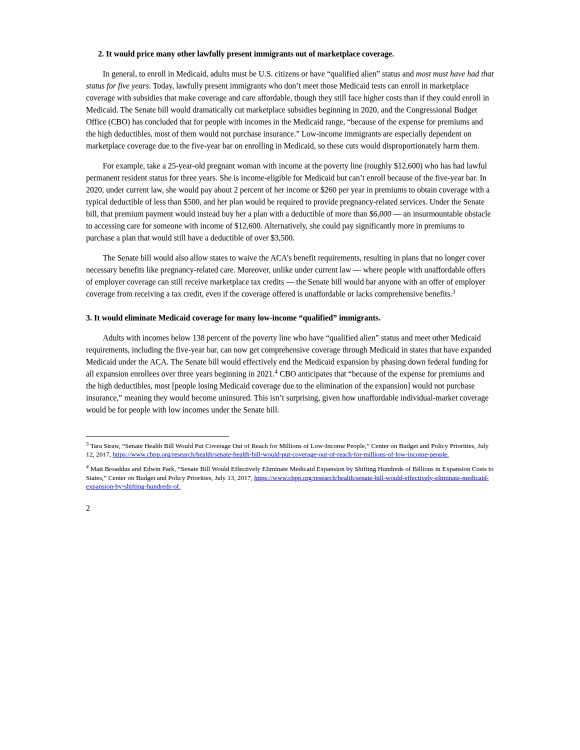2. It would price many other lawfully present immigrants out of marketplace coverage.
In general, to enroll in Medicaid, adults must be U.S. citizens or have “qualified alien” status and most must have had that status for five years. Today, lawfully present immigrants who don’t meet those Medicaid tests can enroll in marketplace coverage with subsidies that make coverage and care affordable, though they still face higher costs than if they could enroll in Medicaid. The Senate bill would dramatically cut marketplace subsidies beginning in 2020, and the Congressional Budget Office (CBO) has concluded that for people with incomes in the Medicaid range, “because of the expense for premiums and the high deductibles, most of them would not purchase insurance.” Low-income immigrants are especially dependent on marketplace coverage due to the five-year bar on enrolling in Medicaid, so these cuts would disproportionately harm them.
For example, take a 25-year-old pregnant woman with income at the poverty line (roughly $12,600) who has had lawful permanent resident status for three years. She is income-eligible for Medicaid but can’t enroll because of the five-year bar. In 2020, under current law, she would pay about 2 percent of her income or $260 per year in premiums to obtain coverage with a typical deductible of less than $500, and her plan would be required to provide pregnancy-related services. Under the Senate bill, that premium payment would instead buy her a plan with a deductible of more than $6,000 — an insurmountable obstacle to accessing care for someone with income of $12,600. Alternatively, she could pay significantly more in premiums to purchase a plan that would still have a deductible of over $3,500.
The Senate bill would also allow states to waive the ACA’s benefit requirements, resulting in plans that no longer cover necessary benefits like pregnancy-related care. Moreover, unlike under current law — where people with unaffordable offers of employer coverage can still receive marketplace tax credits — the Senate bill would bar anyone with an offer of employer coverage from receiving a tax credit, even if the coverage offered is unaffordable or lacks comprehensive benefits.3
3. It would eliminate Medicaid coverage for many low-income “qualified” immigrants.
Adults with incomes below 138 percent of the poverty line who have “qualified alien” status and meet other Medicaid requirements, including the five-year bar, can now get comprehensive coverage through Medicaid in states that have expanded Medicaid under the ACA. The Senate bill would effectively end the Medicaid expansion by phasing down federal funding for all expansion enrollees over three years beginning in 2021.4 CBO anticipates that “because of the expense for premiums and the high deductibles, most [people losing Medicaid coverage due to the elimination of the expansion] would not purchase insurance,” meaning they would become uninsured. This isn’t surprising, given how unaffordable individual-market coverage would be for people with low incomes under the Senate bill.
3 Tara Straw, “Senate Health Bill Would Put Coverage Out of Reach for Millions of Low-Income People,” Center on Budget and Policy Priorities, July 12, 2017, https://www.cbpp.org/research/health/senate-health-bill-would-put-coverage-out-of-reach-for-millions-of-low-income-people.
4 Matt Broaddus and Edwin Park, “Senate Bill Would Effectively Eliminate Medicaid Expansion by Shifting Hundreds of Billions in Expansion Costs to States,” Center on Budget and Policy Priorities, July 13, 2017, https://www.cbpp.org/research/health/senate-bill-would-effectively-eliminate-medicaid-expansion-by-shifting-hundreds-of.
2